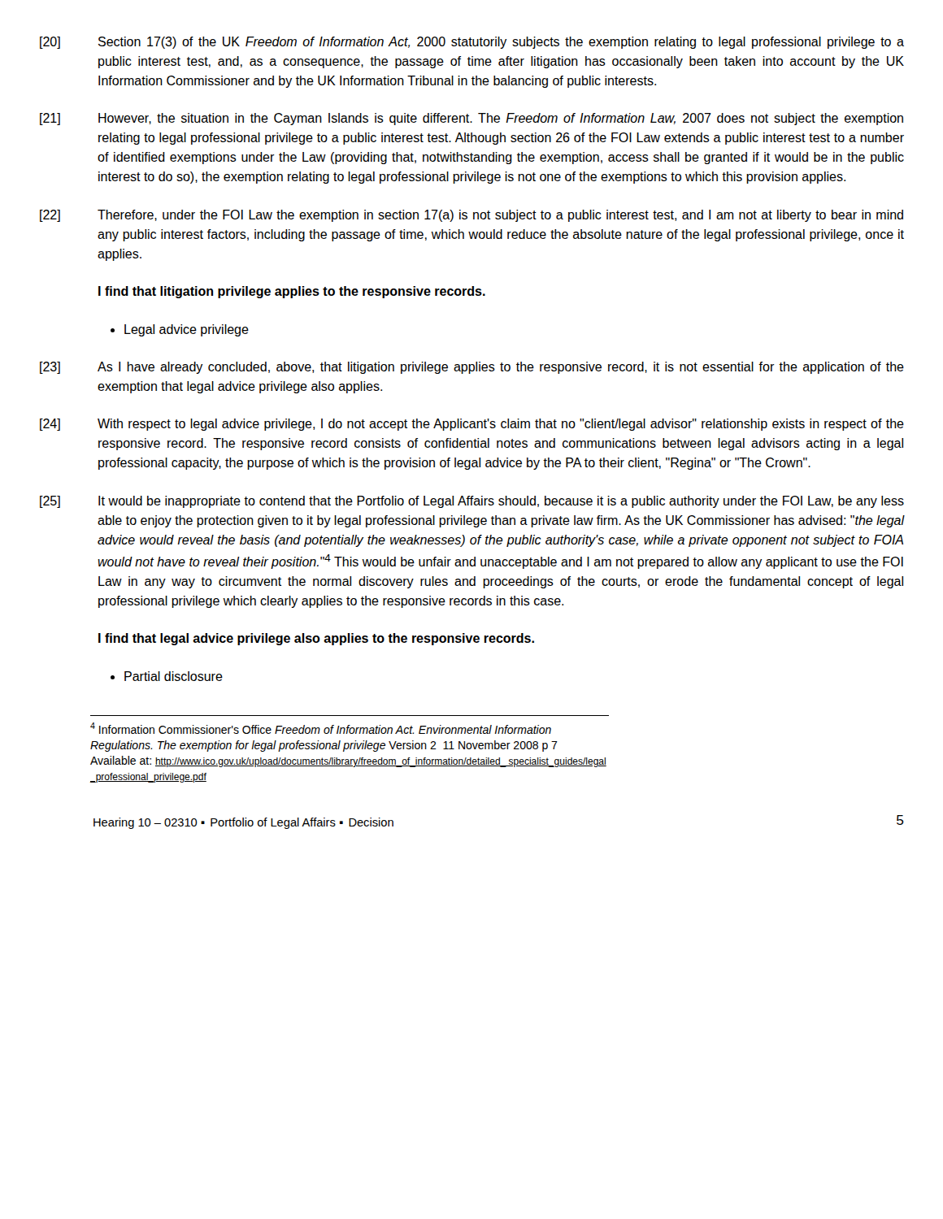[20]
Section 17(3) of the UK Freedom of Information Act, 2000 statutorily subjects the exemption relating to legal professional privilege to a public interest test, and, as a consequence, the passage of time after litigation has occasionally been taken into account by the UK Information Commissioner and by the UK Information Tribunal in the balancing of public interests.
[21]
However, the situation in the Cayman Islands is quite different. The Freedom of Information Law, 2007 does not subject the exemption relating to legal professional privilege to a public interest test. Although section 26 of the FOI Law extends a public interest test to a number of identified exemptions under the Law (providing that, notwithstanding the exemption, access shall be granted if it would be in the public interest to do so), the exemption relating to legal professional privilege is not one of the exemptions to which this provision applies.
[22]
Therefore, under the FOI Law the exemption in section 17(a) is not subject to a public interest test, and I am not at liberty to bear in mind any public interest factors, including the passage of time, which would reduce the absolute nature of the legal professional privilege, once it applies.
I find that litigation privilege applies to the responsive records.
Legal advice privilege
[23]
As I have already concluded, above, that litigation privilege applies to the responsive record, it is not essential for the application of the exemption that legal advice privilege also applies.
[24]
With respect to legal advice privilege, I do not accept the Applicant's claim that no "client/legal advisor" relationship exists in respect of the responsive record. The responsive record consists of confidential notes and communications between legal advisors acting in a legal professional capacity, the purpose of which is the provision of legal advice by the PA to their client, "Regina" or "The Crown".
[25]
It would be inappropriate to contend that the Portfolio of Legal Affairs should, because it is a public authority under the FOI Law, be any less able to enjoy the protection given to it by legal professional privilege than a private law firm. As the UK Commissioner has advised: "the legal advice would reveal the basis (and potentially the weaknesses) of the public authority's case, while a private opponent not subject to FOIA would not have to reveal their position."4 This would be unfair and unacceptable and I am not prepared to allow any applicant to use the FOI Law in any way to circumvent the normal discovery rules and proceedings of the courts, or erode the fundamental concept of legal professional privilege which clearly applies to the responsive records in this case.
I find that legal advice privilege also applies to the responsive records.
Partial disclosure
4 Information Commissioner's Office Freedom of Information Act. Environmental Information Regulations. The exemption for legal professional privilege Version 2 11 November 2008 p 7
Available at: http://www.ico.gov.uk/upload/documents/library/freedom_of_information/detailed_ specialist_guides/legal_professional_privilege.pdf
Hearing 10 – 02310 ▪ Portfolio of Legal Affairs ▪ Decision
5